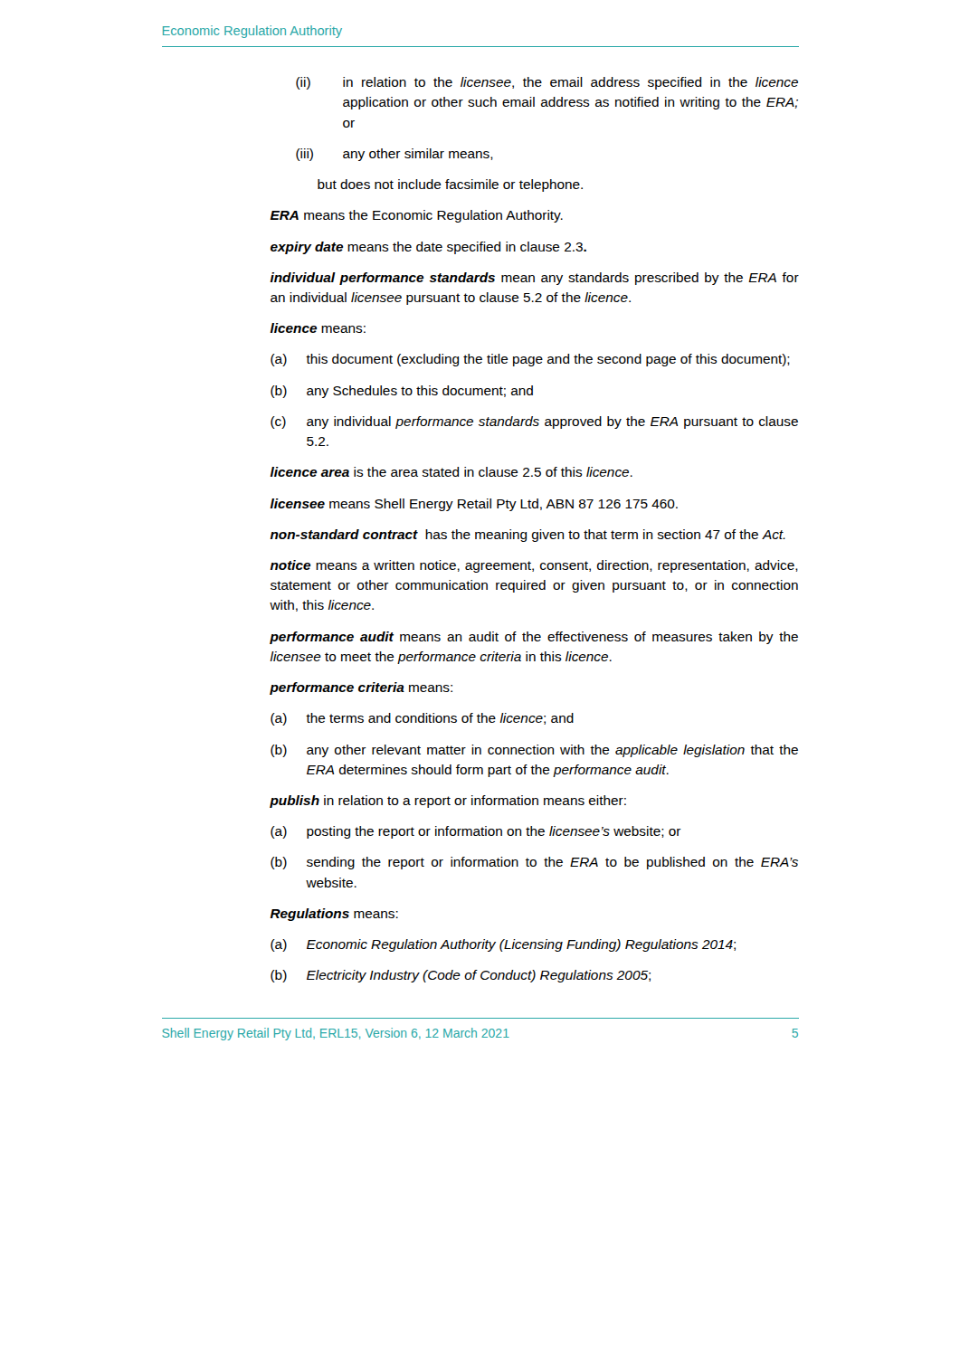Economic Regulation Authority
(ii)
in relation to the licensee, the email address specified in the licence application or other such email address as notified in writing to the ERA; or
(iii)
any other similar means,
but does not include facsimile or telephone.
ERA means the Economic Regulation Authority.
expiry date means the date specified in clause 2.3.
individual performance standards mean any standards prescribed by the ERA for an individual licensee pursuant to clause 5.2 of the licence.
licence means:
(a)
this document (excluding the title page and the second page of this document);
(b)
any Schedules to this document; and
(c)
any individual performance standards approved by the ERA pursuant to clause 5.2.
licence area is the area stated in clause 2.5 of this licence.
licensee means Shell Energy Retail Pty Ltd, ABN 87 126 175 460.
non-standard contract has the meaning given to that term in section 47 of the Act.
notice means a written notice, agreement, consent, direction, representation, advice, statement or other communication required or given pursuant to, or in connection with, this licence.
performance audit means an audit of the effectiveness of measures taken by the licensee to meet the performance criteria in this licence.
performance criteria means:
(a)
the terms and conditions of the licence; and
(b)
any other relevant matter in connection with the applicable legislation that the ERA determines should form part of the performance audit.
publish in relation to a report or information means either:
(a)
posting the report or information on the licensee’s website; or
(b)
sending the report or information to the ERA to be published on the ERA’s website.
Regulations means:
(a)
Economic Regulation Authority (Licensing Funding) Regulations 2014;
(b)
Electricity Industry (Code of Conduct) Regulations 2005;
Shell Energy Retail Pty Ltd, ERL15, Version 6, 12 March 2021 5